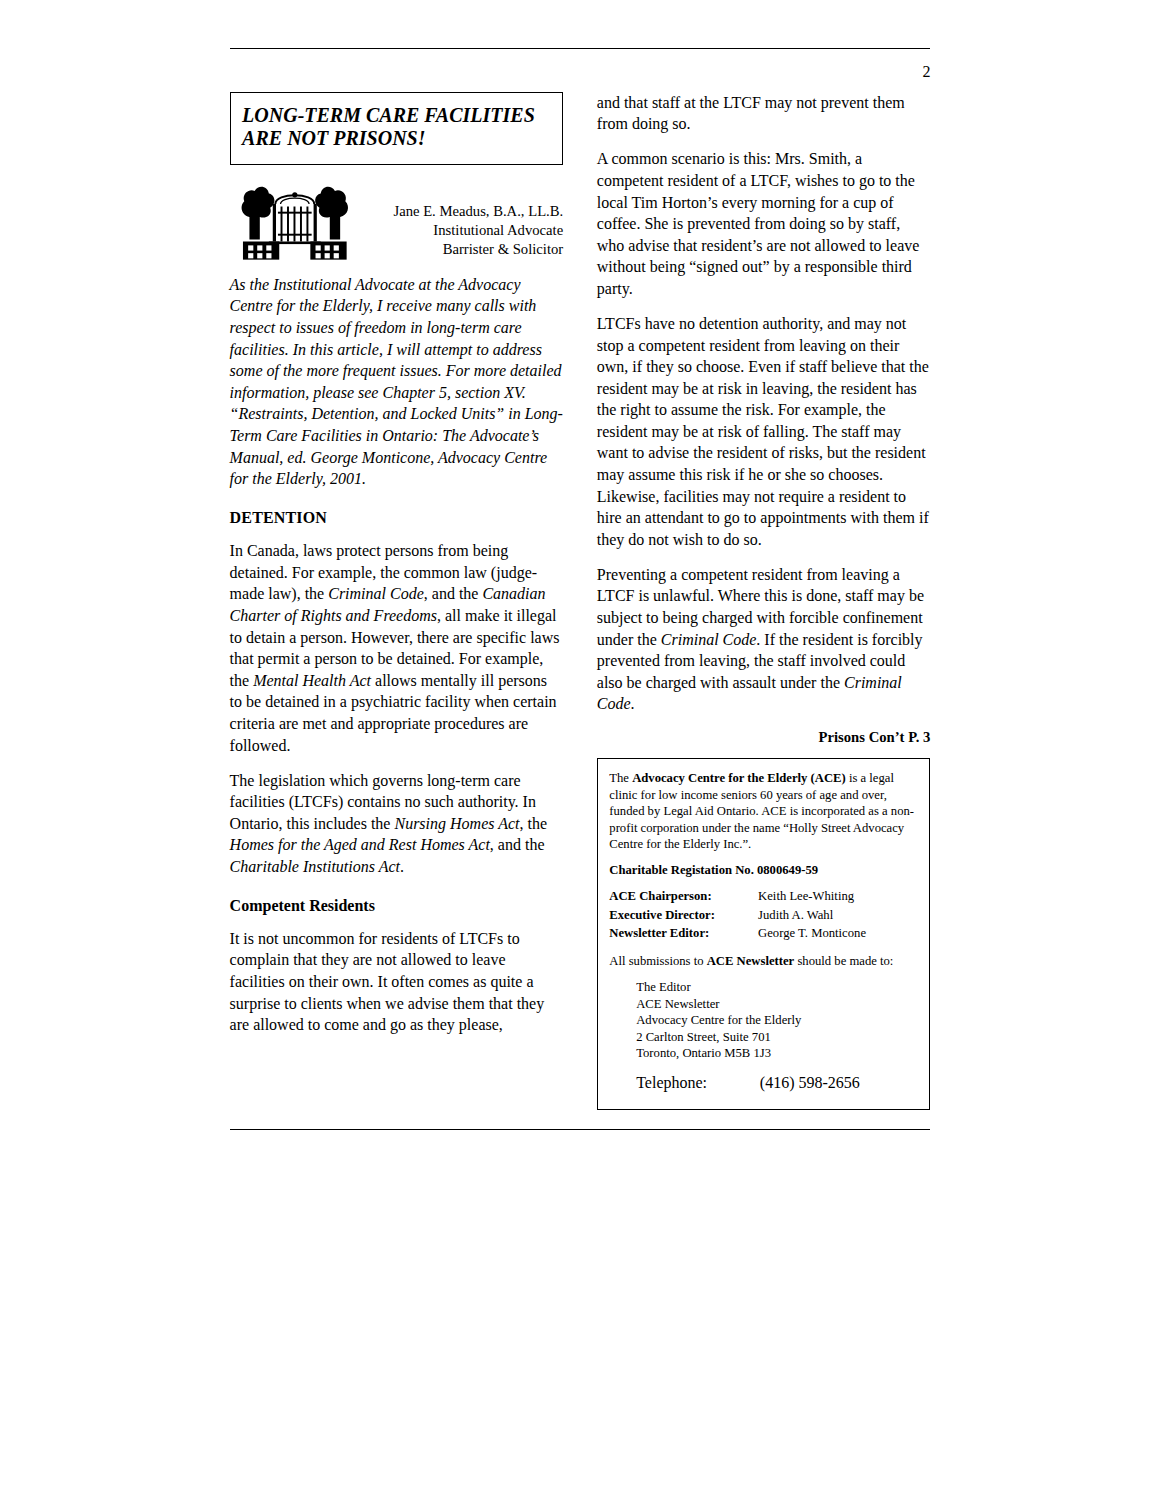2
LONG-TERM CARE FACILITIES ARE NOT PRISONS!
Jane E. Meadus, B.A., LL.B.
Institutional Advocate
Barrister & Solicitor
As the Institutional Advocate at the Advocacy Centre for the Elderly, I receive many calls with respect to issues of freedom in long-term care facilities. In this article, I will attempt to address some of the more frequent issues. For more detailed information, please see Chapter 5, section XV. “Restraints, Detention, and Locked Units” in Long-Term Care Facilities in Ontario: The Advocate’s Manual, ed. George Monticone, Advocacy Centre for the Elderly, 2001.
DETENTION
In Canada, laws protect persons from being detained. For example, the common law (judge-made law), the Criminal Code, and the Canadian Charter of Rights and Freedoms, all make it illegal to detain a person. However, there are specific laws that permit a person to be detained. For example, the Mental Health Act allows mentally ill persons to be detained in a psychiatric facility when certain criteria are met and appropriate procedures are followed.
The legislation which governs long-term care facilities (LTCFs) contains no such authority. In Ontario, this includes the Nursing Homes Act, the Homes for the Aged and Rest Homes Act, and the Charitable Institutions Act.
Competent Residents
It is not uncommon for residents of LTCFs to complain that they are not allowed to leave facilities on their own. It often comes as quite a surprise to clients when we advise them that they are allowed to come and go as they please,
and that staff at the LTCF may not prevent them from doing so.
A common scenario is this: Mrs. Smith, a competent resident of a LTCF, wishes to go to the local Tim Horton’s every morning for a cup of coffee. She is prevented from doing so by staff, who advise that resident’s are not allowed to leave without being “signed out” by a responsible third party.
LTCFs have no detention authority, and may not stop a competent resident from leaving on their own, if they so choose. Even if staff believe that the resident may be at risk in leaving, the resident has the right to assume the risk. For example, the resident may be at risk of falling. The staff may want to advise the resident of risks, but the resident may assume this risk if he or she so chooses. Likewise, facilities may not require a resident to hire an attendant to go to appointments with them if they do not wish to do so.
Preventing a competent resident from leaving a LTCF is unlawful. Where this is done, staff may be subject to being charged with forcible confinement under the Criminal Code. If the resident is forcibly prevented from leaving, the staff involved could also be charged with assault under the Criminal Code.
Prisons Con’t P. 3
The Advocacy Centre for the Elderly (ACE) is a legal clinic for low income seniors 60 years of age and over, funded by Legal Aid Ontario. ACE is incorporated as a non-profit corporation under the name “Holly Street Advocacy Centre for the Elderly Inc.”.
Charitable Registation No. 0800649-59
ACE Chairperson:
Keith Lee-Whiting
Executive Director:
Judith A. Wahl
Newsletter Editor:
George T. Monticone
All submissions to ACE Newsletter should be made to:
The Editor
ACE Newsletter
Advocacy Centre for the Elderly
2 Carlton Street, Suite 701
Toronto, Ontario M5B 1J3
Telephone:(416) 598-2656